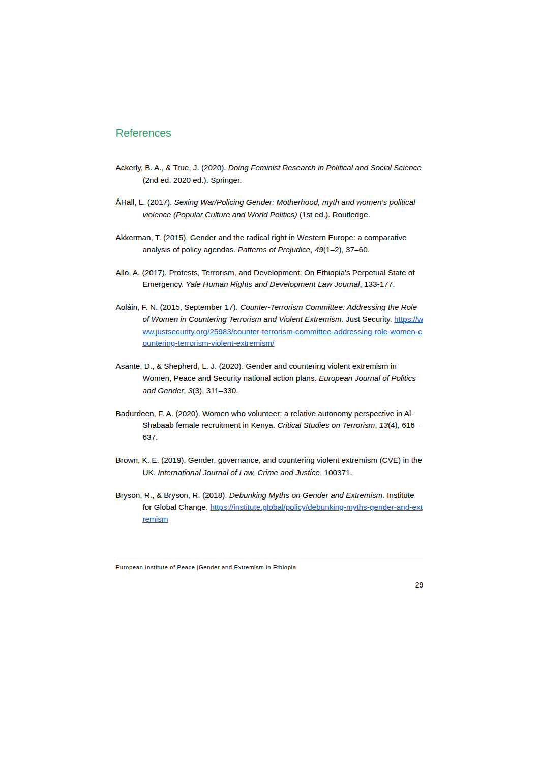References
Ackerly, B. A., & True, J. (2020). Doing Feminist Research in Political and Social Science (2nd ed. 2020 ed.). Springer.
ÅHäll, L. (2017). Sexing War/Policing Gender: Motherhood, myth and women’s political violence (Popular Culture and World Politics) (1st ed.). Routledge.
Akkerman, T. (2015). Gender and the radical right in Western Europe: a comparative analysis of policy agendas. Patterns of Prejudice, 49(1–2), 37–60.
Allo, A. (2017). Protests, Terrorism, and Development: On Ethiopia's Perpetual State of Emergency. Yale Human Rights and Development Law Journal, 133-177.
Aoláin, F. N. (2015, September 17). Counter-Terrorism Committee: Addressing the Role of Women in Countering Terrorism and Violent Extremism. Just Security. https://www.justsecurity.org/25983/counter-terrorism-committee-addressing-role-women-countering-terrorism-violent-extremism/
Asante, D., & Shepherd, L. J. (2020). Gender and countering violent extremism in Women, Peace and Security national action plans. European Journal of Politics and Gender, 3(3), 311–330.
Badurdeen, F. A. (2020). Women who volunteer: a relative autonomy perspective in Al-Shabaab female recruitment in Kenya. Critical Studies on Terrorism, 13(4), 616–637.
Brown, K. E. (2019). Gender, governance, and countering violent extremism (CVE) in the UK. International Journal of Law, Crime and Justice, 100371.
Bryson, R., & Bryson, R. (2018). Debunking Myths on Gender and Extremism. Institute for Global Change. https://institute.global/policy/debunking-myths-gender-and-extremism
European Institute of Peace |Gender and Extremism in Ethiopia
29